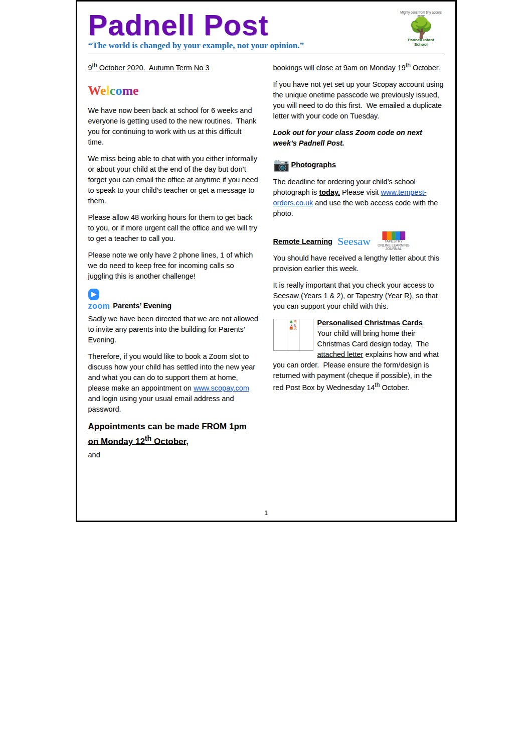Padnell Post
“The world is changed by your example, not your opinion.”
Mighty oaks from tiny acorns grow
🌳
Padnell Infant
School
9th October 2020. Autumn Term No 3
Welcome
We have now been back at school for 6 weeks and everyone is getting used to the new routines. Thank you for continuing to work with us at this difficult time.
We miss being able to chat with you either informally or about your child at the end of the day but don’t forget you can email the office at anytime if you need to speak to your child’s teacher or get a message to them.
Please allow 48 working hours for them to get back to you, or if more urgent call the office and we will try to get a teacher to call you.
Please note we only have 2 phone lines, 1 of which we do need to keep free for incoming calls so juggling this is another challenge!
▶
zoom Parents’ Evening
Sadly we have been directed that we are not allowed to invite any parents into the building for Parents’ Evening.
Therefore, if you would like to book a Zoom slot to discuss how your child has settled into the new year and what you can do to support them at home, please make an appointment on www.scopay.com and login using your usual email address and password.
Appointments can be made FROM 1pm on Monday 12th October,
and
bookings will close at 9am on Monday 19th October.
If you have not yet set up your Scopay account using the unique onetime passcode we previously issued, you will need to do this first. We emailed a duplicate letter with your code on Tuesday.
Look out for your class Zoom code on next week’s Padnell Post.
📷 Photographs
The deadline for ordering your child’s school photograph is today. Please visit www.tempest-orders.co.uk and use the web access code with the photo.
Remote Learning Seesaw █████
TAPESTRY
ONLINE LEARNING
JOURNAL
You should have received a lengthy letter about this provision earlier this week.
It is really important that you check your access to Seesaw (Years 1 & 2), or Tapestry (Year R), so that you can support your child with this.
🎄 🎅
★ ❄
🎁 🎅
Personalised Christmas Cards
Your child will bring home their Christmas Card design today. The attached letter explains how and what you can order. Please ensure the form/design is returned with payment (cheque if possible), in the red Post Box by Wednesday 14th October.
1